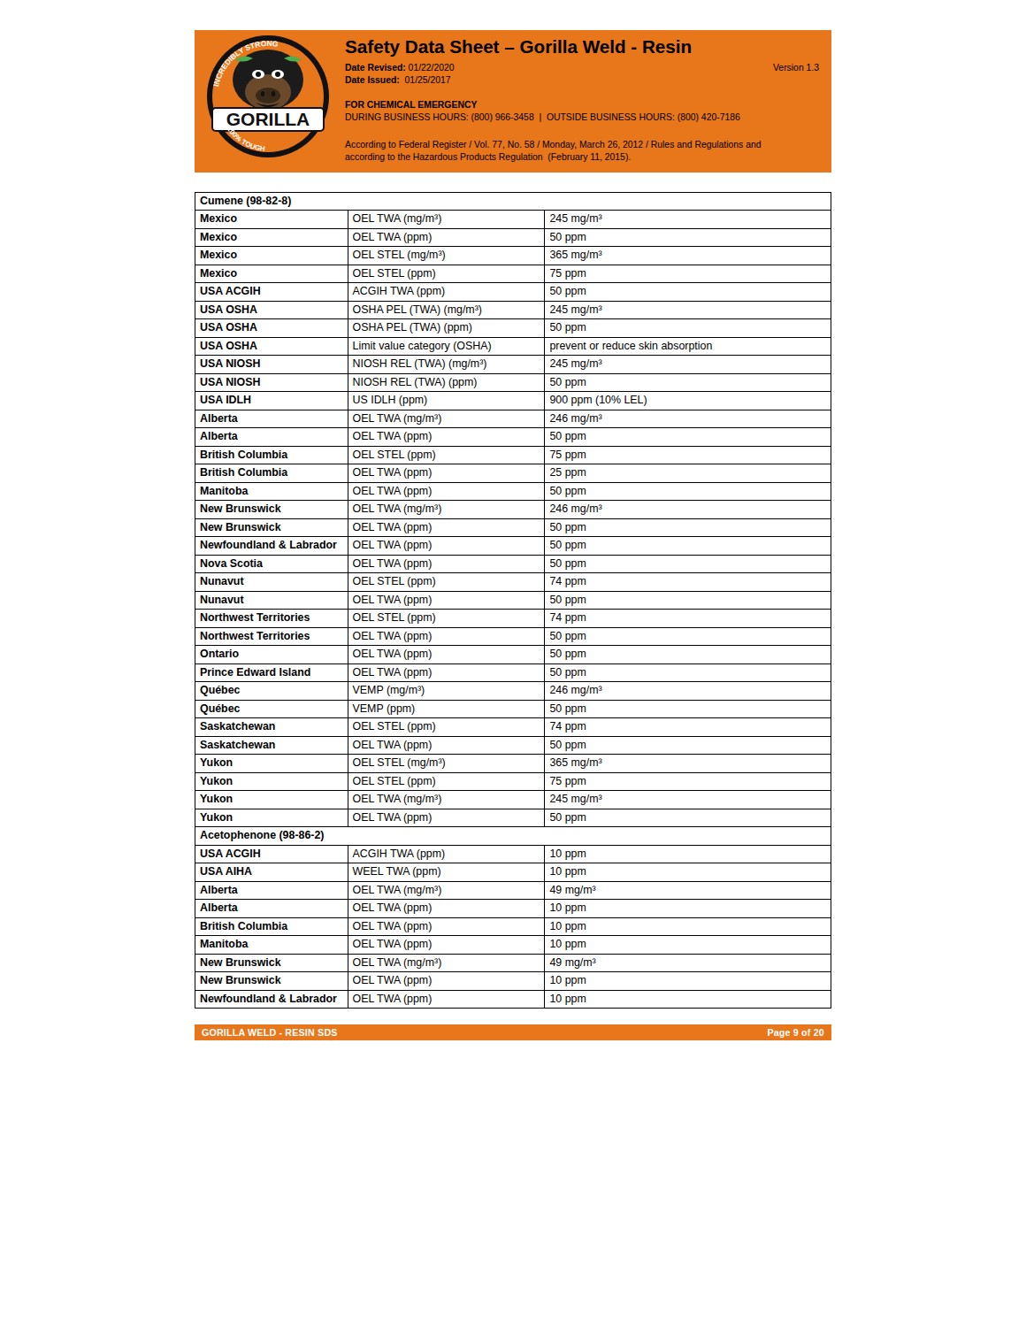GORILLA INCREDIBLY STRONG 100% TOUGH
Safety Data Sheet – Gorilla Weld - Resin
Version 1.3 Date Revised: 01/22/2020
Date Issued: 01/25/2017
FOR CHEMICAL EMERGENCY
DURING BUSINESS HOURS: (800) 966-3458 | OUTSIDE BUSINESS HOURS: (800) 420-7186
According to Federal Register / Vol. 77, No. 58 / Monday, March 26, 2012 / Rules and Regulations and according to the Hazardous Products Regulation (February 11, 2015).
| Cumene (98-82-8) |
| Mexico | OEL TWA (mg/m³) | 245 mg/m³ |
| Mexico | OEL TWA (ppm) | 50 ppm |
| Mexico | OEL STEL (mg/m³) | 365 mg/m³ |
| Mexico | OEL STEL (ppm) | 75 ppm |
| USA ACGIH | ACGIH TWA (ppm) | 50 ppm |
| USA OSHA | OSHA PEL (TWA) (mg/m³) | 245 mg/m³ |
| USA OSHA | OSHA PEL (TWA) (ppm) | 50 ppm |
| USA OSHA | Limit value category (OSHA) | prevent or reduce skin absorption |
| USA NIOSH | NIOSH REL (TWA) (mg/m³) | 245 mg/m³ |
| USA NIOSH | NIOSH REL (TWA) (ppm) | 50 ppm |
| USA IDLH | US IDLH (ppm) | 900 ppm (10% LEL) |
| Alberta | OEL TWA (mg/m³) | 246 mg/m³ |
| Alberta | OEL TWA (ppm) | 50 ppm |
| British Columbia | OEL STEL (ppm) | 75 ppm |
| British Columbia | OEL TWA (ppm) | 25 ppm |
| Manitoba | OEL TWA (ppm) | 50 ppm |
| New Brunswick | OEL TWA (mg/m³) | 246 mg/m³ |
| New Brunswick | OEL TWA (ppm) | 50 ppm |
| Newfoundland & Labrador | OEL TWA (ppm) | 50 ppm |
| Nova Scotia | OEL TWA (ppm) | 50 ppm |
| Nunavut | OEL STEL (ppm) | 74 ppm |
| Nunavut | OEL TWA (ppm) | 50 ppm |
| Northwest Territories | OEL STEL (ppm) | 74 ppm |
| Northwest Territories | OEL TWA (ppm) | 50 ppm |
| Ontario | OEL TWA (ppm) | 50 ppm |
| Prince Edward Island | OEL TWA (ppm) | 50 ppm |
| Québec | VEMP (mg/m³) | 246 mg/m³ |
| Québec | VEMP (ppm) | 50 ppm |
| Saskatchewan | OEL STEL (ppm) | 74 ppm |
| Saskatchewan | OEL TWA (ppm) | 50 ppm |
| Yukon | OEL STEL (mg/m³) | 365 mg/m³ |
| Yukon | OEL STEL (ppm) | 75 ppm |
| Yukon | OEL TWA (mg/m³) | 245 mg/m³ |
| Yukon | OEL TWA (ppm) | 50 ppm |
| Acetophenone (98-86-2) |
| USA ACGIH | ACGIH TWA (ppm) | 10 ppm |
| USA AIHA | WEEL TWA (ppm) | 10 ppm |
| Alberta | OEL TWA (mg/m³) | 49 mg/m³ |
| Alberta | OEL TWA (ppm) | 10 ppm |
| British Columbia | OEL TWA (ppm) | 10 ppm |
| Manitoba | OEL TWA (ppm) | 10 ppm |
| New Brunswick | OEL TWA (mg/m³) | 49 mg/m³ |
| New Brunswick | OEL TWA (ppm) | 10 ppm |
| Newfoundland & Labrador | OEL TWA (ppm) | 10 ppm |
GORILLA WELD - RESIN SDS Page 9 of 20